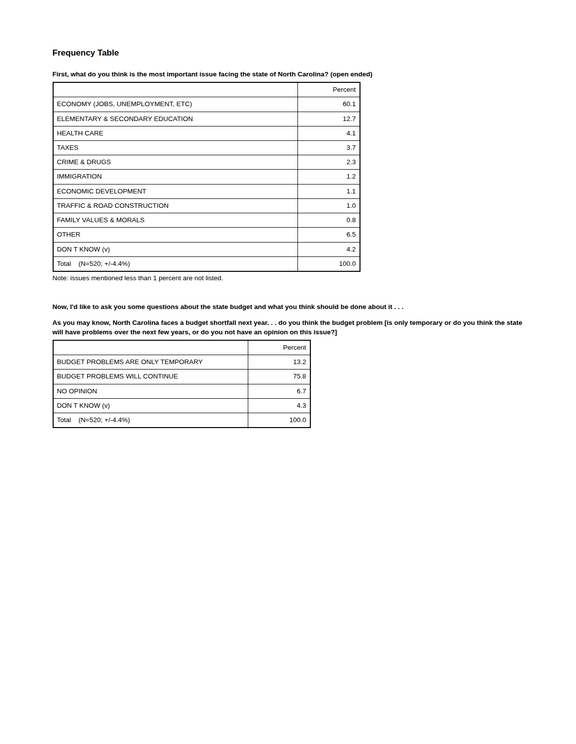Frequency Table
First, what do you think is the most important issue facing the state of North Carolina? (open ended)
| | Percent |
| ECONOMY (JOBS, UNEMPLOYMENT, ETC) | 60.1 |
| ELEMENTARY & SECONDARY EDUCATION | 12.7 |
| HEALTH CARE | 4.1 |
| TAXES | 3.7 |
| CRIME & DRUGS | 2.3 |
| IMMIGRATION | 1.2 |
| ECONOMIC DEVELOPMENT | 1.1 |
| TRAFFIC & ROAD CONSTRUCTION | 1.0 |
| FAMILY VALUES & MORALS | 0.8 |
| OTHER | 6.5 |
| DON T KNOW (v) | 4.2 |
| Total (N=520; +/-4.4%) | 100.0 |
Note: issues mentioned less than 1 percent are not listed.
Now, I'd like to ask you some questions about the state budget and what you think should be done about it . . .
As you may know, North Carolina faces a budget shortfall next year. . . do you think the budget problem [is only temporary or do you think the state will have problems over the next few years, or do you not have an opinion on this issue?]
| | Percent |
| BUDGET PROBLEMS ARE ONLY TEMPORARY | 13.2 |
| BUDGET PROBLEMS WILL CONTINUE | 75.8 |
| NO OPINION | 6.7 |
| DON T KNOW (v) | 4.3 |
| Total (N=520; +/-4.4%) | 100.0 |